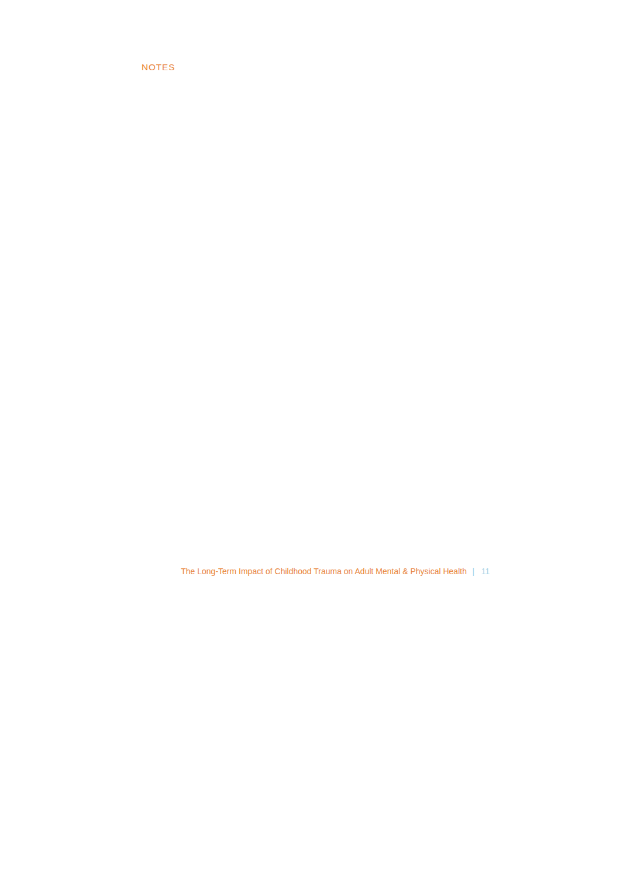NOTES
The Long-Term Impact of Childhood Trauma on Adult Mental & Physical Health|11